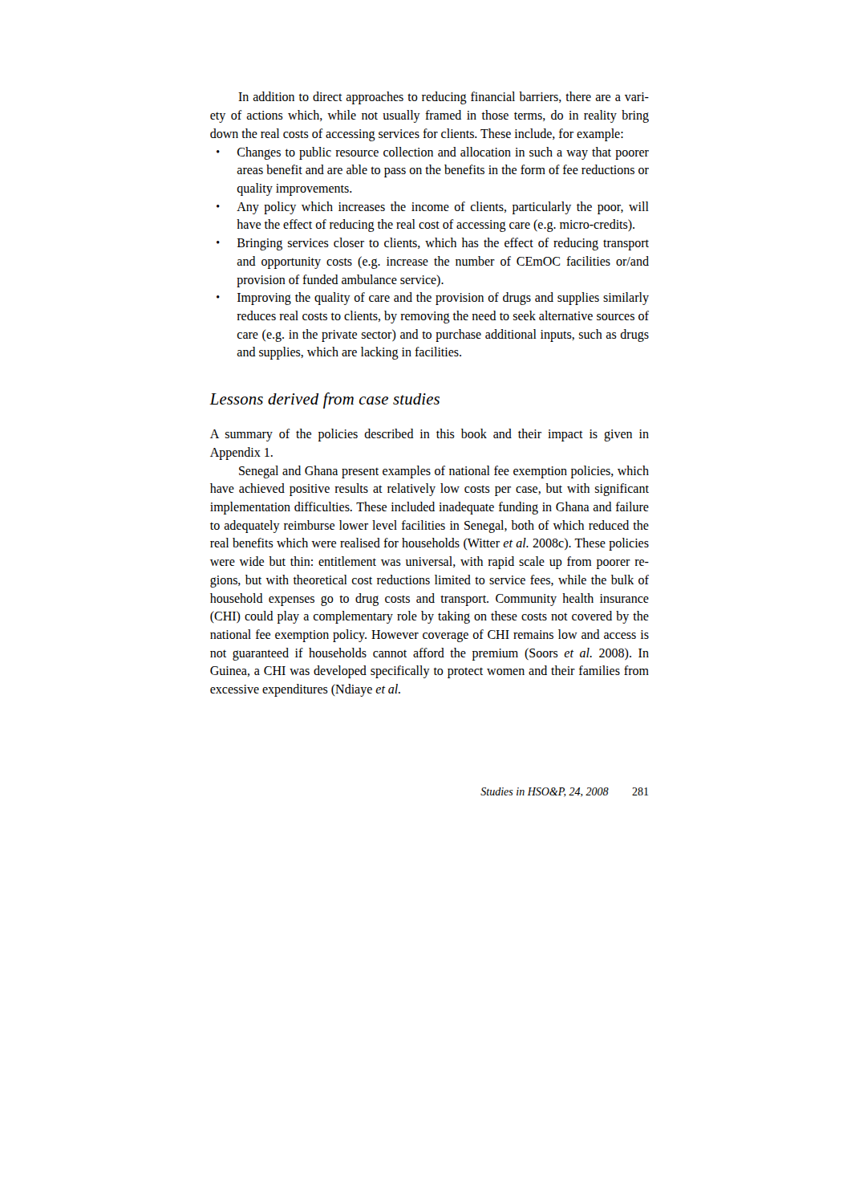In addition to direct approaches to reducing financial barriers, there are a variety of actions which, while not usually framed in those terms, do in reality bring down the real costs of accessing services for clients. These include, for example:
Changes to public resource collection and allocation in such a way that poorer areas benefit and are able to pass on the benefits in the form of fee reductions or quality improvements.
Any policy which increases the income of clients, particularly the poor, will have the effect of reducing the real cost of accessing care (e.g. micro-credits).
Bringing services closer to clients, which has the effect of reducing transport and opportunity costs (e.g. increase the number of CEmOC facilities or/and provision of funded ambulance service).
Improving the quality of care and the provision of drugs and supplies similarly reduces real costs to clients, by removing the need to seek alternative sources of care (e.g. in the private sector) and to purchase additional inputs, such as drugs and supplies, which are lacking in facilities.
Lessons derived from case studies
A summary of the policies described in this book and their impact is given in Appendix 1.
Senegal and Ghana present examples of national fee exemption policies, which have achieved positive results at relatively low costs per case, but with significant implementation difficulties. These included inadequate funding in Ghana and failure to adequately reimburse lower level facilities in Senegal, both of which reduced the real benefits which were realised for households (Witter et al. 2008c). These policies were wide but thin: entitlement was universal, with rapid scale up from poorer regions, but with theoretical cost reductions limited to service fees, while the bulk of household expenses go to drug costs and transport. Community health insurance (CHI) could play a complementary role by taking on these costs not covered by the national fee exemption policy. However coverage of CHI remains low and access is not guaranteed if households cannot afford the premium (Soors et al. 2008). In Guinea, a CHI was developed specifically to protect women and their families from excessive expenditures (Ndiaye et al.
Studies in HSO&P, 24, 2008281